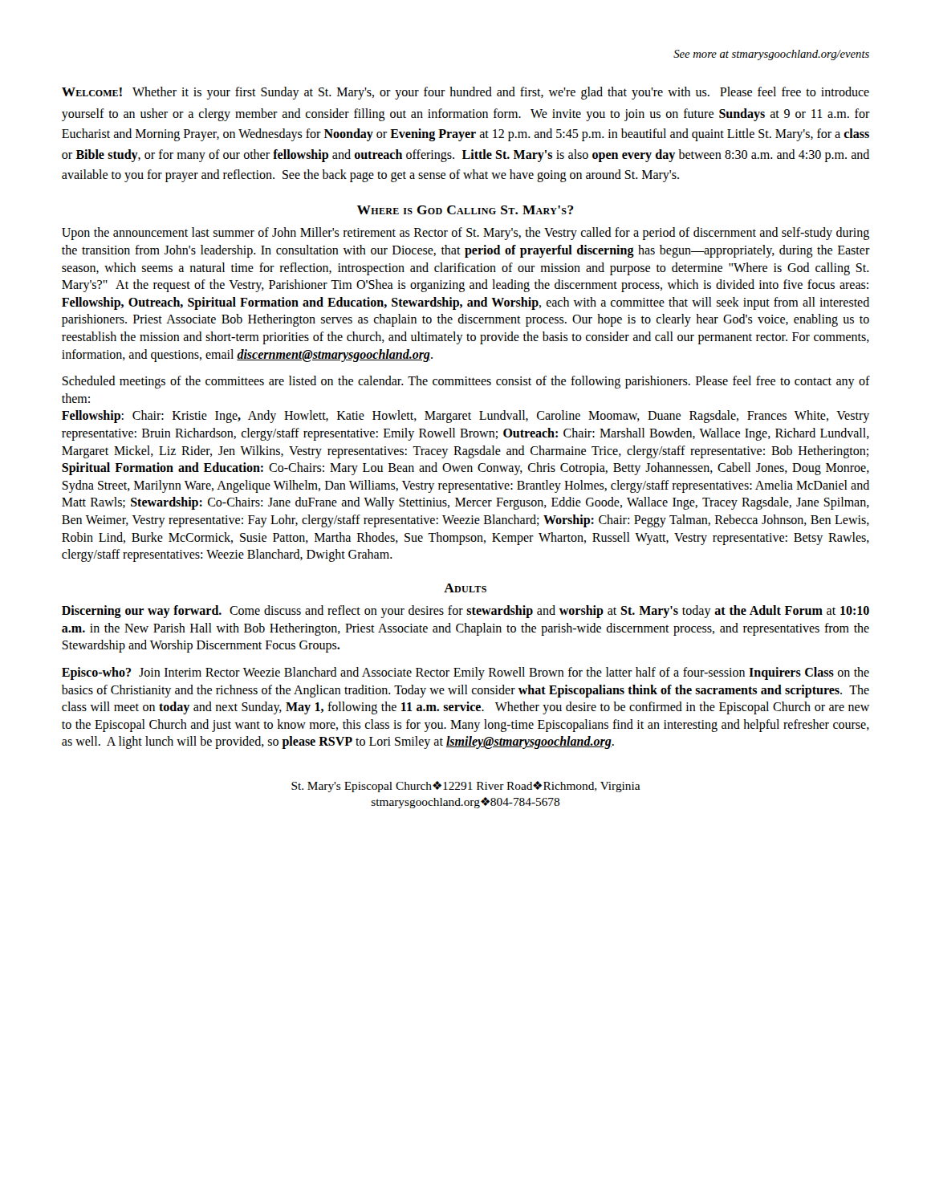See more at stmarysgoochland.org/events
Welcome! Whether it is your first Sunday at St. Mary's, or your four hundred and first, we're glad that you're with us. Please feel free to introduce yourself to an usher or a clergy member and consider filling out an information form. We invite you to join us on future Sundays at 9 or 11 a.m. for Eucharist and Morning Prayer, on Wednesdays for Noonday or Evening Prayer at 12 p.m. and 5:45 p.m. in beautiful and quaint Little St. Mary's, for a class or Bible study, or for many of our other fellowship and outreach offerings. Little St. Mary's is also open every day between 8:30 a.m. and 4:30 p.m. and available to you for prayer and reflection. See the back page to get a sense of what we have going on around St. Mary's.
Where is God Calling St. Mary's?
Upon the announcement last summer of John Miller's retirement as Rector of St. Mary's, the Vestry called for a period of discernment and self-study during the transition from John's leadership. In consultation with our Diocese, that period of prayerful discerning has begun—appropriately, during the Easter season, which seems a natural time for reflection, introspection and clarification of our mission and purpose to determine "Where is God calling St. Mary's?" At the request of the Vestry, Parishioner Tim O'Shea is organizing and leading the discernment process, which is divided into five focus areas: Fellowship, Outreach, Spiritual Formation and Education, Stewardship, and Worship, each with a committee that will seek input from all interested parishioners. Priest Associate Bob Hetherington serves as chaplain to the discernment process. Our hope is to clearly hear God's voice, enabling us to reestablish the mission and short-term priorities of the church, and ultimately to provide the basis to consider and call our permanent rector. For comments, information, and questions, email discernment@stmarysgoochland.org.
Scheduled meetings of the committees are listed on the calendar. The committees consist of the following parishioners. Please feel free to contact any of them:
Fellowship: Chair: Kristie Inge, Andy Howlett, Katie Howlett, Margaret Lundvall, Caroline Moomaw, Duane Ragsdale, Frances White, Vestry representative: Bruin Richardson, clergy/staff representative: Emily Rowell Brown; Outreach: Chair: Marshall Bowden, Wallace Inge, Richard Lundvall, Margaret Mickel, Liz Rider, Jen Wilkins, Vestry representatives: Tracey Ragsdale and Charmaine Trice, clergy/staff representative: Bob Hetherington; Spiritual Formation and Education: Co-Chairs: Mary Lou Bean and Owen Conway, Chris Cotropia, Betty Johannessen, Cabell Jones, Doug Monroe, Sydna Street, Marilynn Ware, Angelique Wilhelm, Dan Williams, Vestry representative: Brantley Holmes, clergy/staff representatives: Amelia McDaniel and Matt Rawls; Stewardship: Co-Chairs: Jane duFrane and Wally Stettinius, Mercer Ferguson, Eddie Goode, Wallace Inge, Tracey Ragsdale, Jane Spilman, Ben Weimer, Vestry representative: Fay Lohr, clergy/staff representative: Weezie Blanchard; Worship: Chair: Peggy Talman, Rebecca Johnson, Ben Lewis, Robin Lind, Burke McCormick, Susie Patton, Martha Rhodes, Sue Thompson, Kemper Wharton, Russell Wyatt, Vestry representative: Betsy Rawles, clergy/staff representatives: Weezie Blanchard, Dwight Graham.
Adults
Discerning our way forward. Come discuss and reflect on your desires for stewardship and worship at St. Mary's today at the Adult Forum at 10:10 a.m. in the New Parish Hall with Bob Hetherington, Priest Associate and Chaplain to the parish-wide discernment process, and representatives from the Stewardship and Worship Discernment Focus Groups.
Episco-who? Join Interim Rector Weezie Blanchard and Associate Rector Emily Rowell Brown for the latter half of a four-session Inquirers Class on the basics of Christianity and the richness of the Anglican tradition. Today we will consider what Episcopalians think of the sacraments and scriptures. The class will meet on today and next Sunday, May 1, following the 11 a.m. service. Whether you desire to be confirmed in the Episcopal Church or are new to the Episcopal Church and just want to know more, this class is for you. Many long-time Episcopalians find it an interesting and helpful refresher course, as well. A light lunch will be provided, so please RSVP to Lori Smiley at lsmiley@stmarysgoochland.org.
St. Mary's Episcopal Church❖12291 River Road❖Richmond, Virginia
stmarysgoochland.org❖804-784-5678